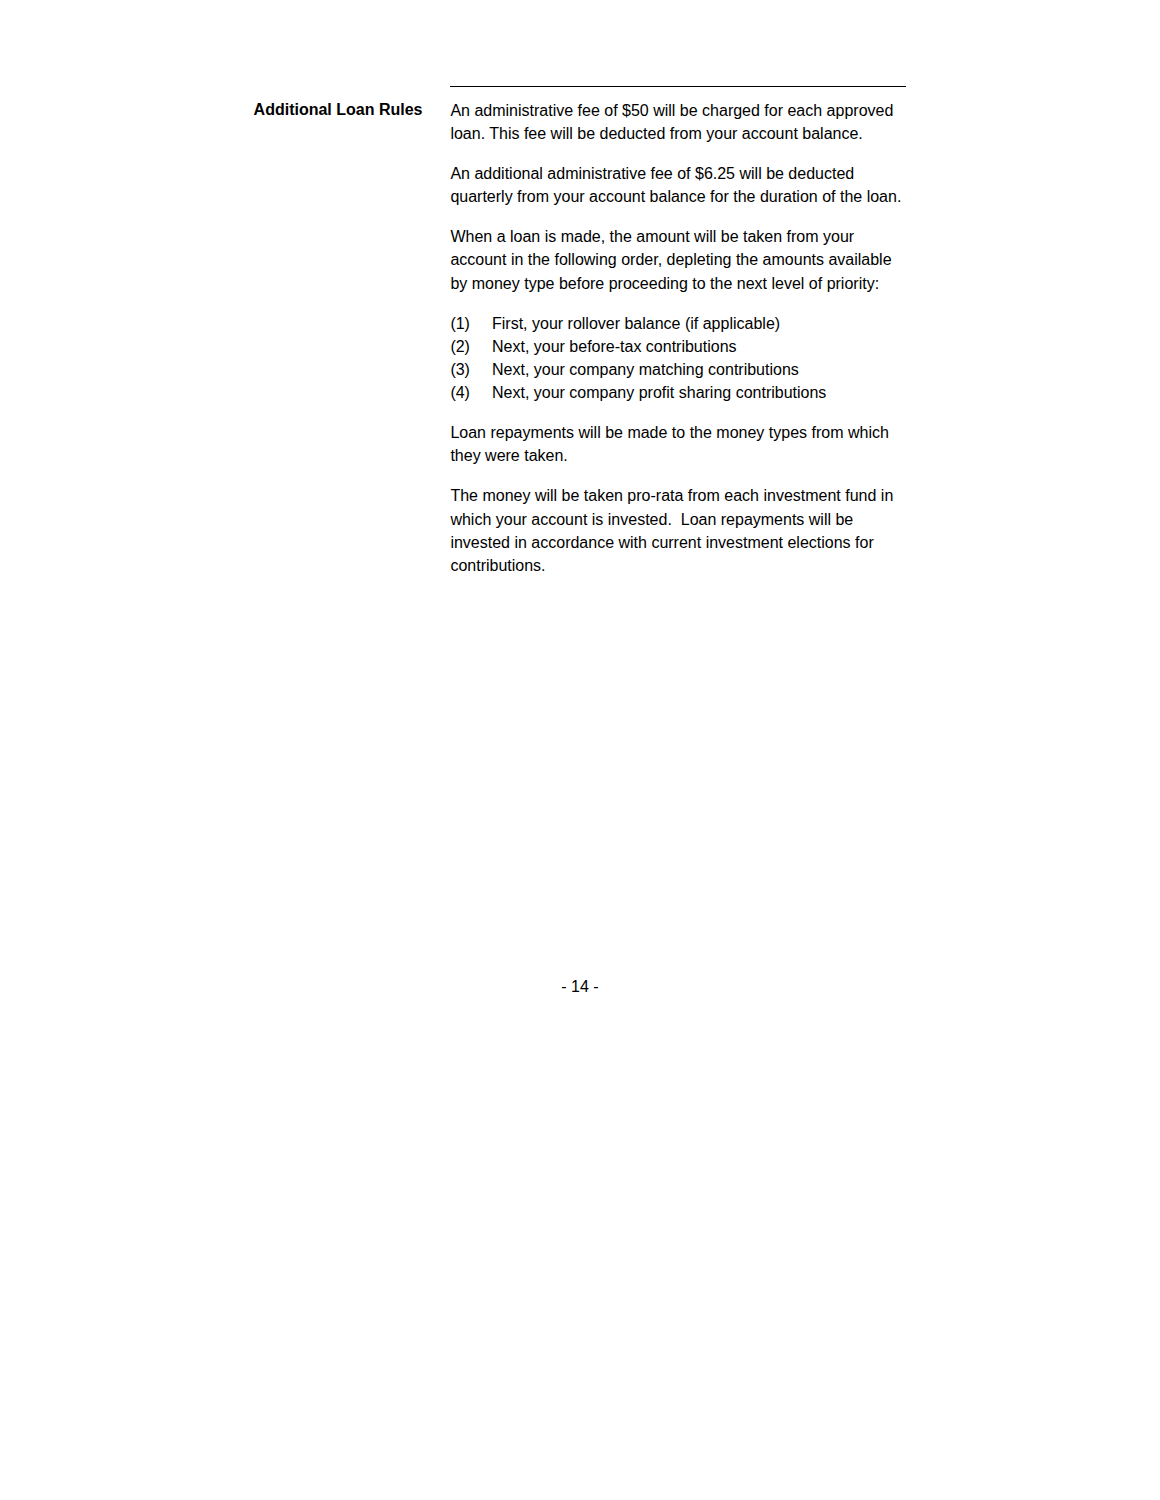Additional Loan Rules
An administrative fee of $50 will be charged for each approved loan. This fee will be deducted from your account balance.
An additional administrative fee of $6.25 will be deducted quarterly from your account balance for the duration of the loan.
When a loan is made, the amount will be taken from your account in the following order, depleting the amounts available by money type before proceeding to the next level of priority:
(1) First, your rollover balance (if applicable)
(2) Next, your before-tax contributions
(3) Next, your company matching contributions
(4) Next, your company profit sharing contributions
Loan repayments will be made to the money types from which they were taken.
The money will be taken pro-rata from each investment fund in which your account is invested. Loan repayments will be invested in accordance with current investment elections for contributions.
- 14 -